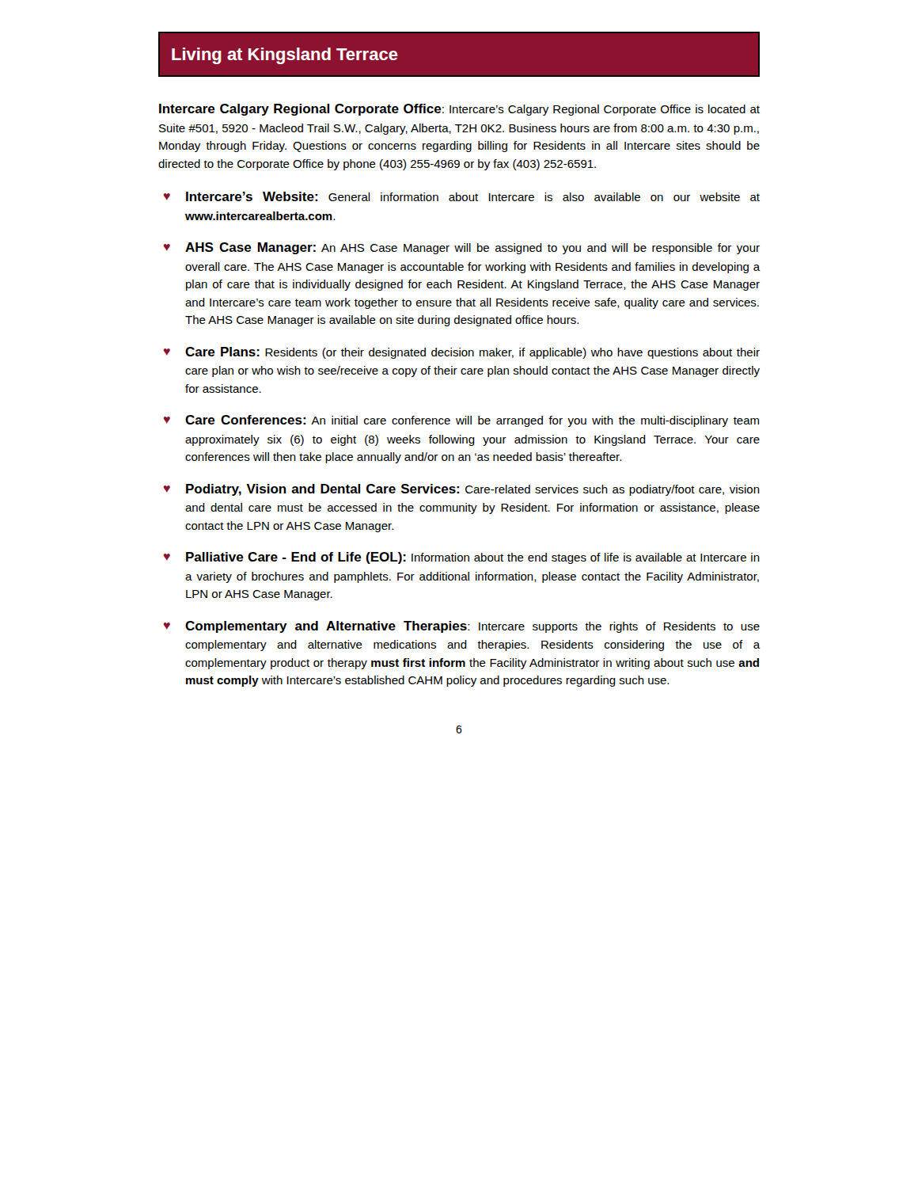Living at Kingsland Terrace
Intercare Calgary Regional Corporate Office: Intercare’s Calgary Regional Corporate Office is located at Suite #501, 5920 - Macleod Trail S.W., Calgary, Alberta, T2H 0K2. Business hours are from 8:00 a.m. to 4:30 p.m., Monday through Friday. Questions or concerns regarding billing for Residents in all Intercare sites should be directed to the Corporate Office by phone (403) 255-4969 or by fax (403) 252-6591.
Intercare’s Website: General information about Intercare is also available on our website at www.intercarealberta.com.
AHS Case Manager: An AHS Case Manager will be assigned to you and will be responsible for your overall care. The AHS Case Manager is accountable for working with Residents and families in developing a plan of care that is individually designed for each Resident. At Kingsland Terrace, the AHS Case Manager and Intercare’s care team work together to ensure that all Residents receive safe, quality care and services. The AHS Case Manager is available on site during designated office hours.
Care Plans: Residents (or their designated decision maker, if applicable) who have questions about their care plan or who wish to see/receive a copy of their care plan should contact the AHS Case Manager directly for assistance.
Care Conferences: An initial care conference will be arranged for you with the multi-disciplinary team approximately six (6) to eight (8) weeks following your admission to Kingsland Terrace. Your care conferences will then take place annually and/or on an ‘as needed basis’ thereafter.
Podiatry, Vision and Dental Care Services: Care-related services such as podiatry/foot care, vision and dental care must be accessed in the community by Resident. For information or assistance, please contact the LPN or AHS Case Manager.
Palliative Care - End of Life (EOL): Information about the end stages of life is available at Intercare in a variety of brochures and pamphlets. For additional information, please contact the Facility Administrator, LPN or AHS Case Manager.
Complementary and Alternative Therapies: Intercare supports the rights of Residents to use complementary and alternative medications and therapies. Residents considering the use of a complementary product or therapy must first inform the Facility Administrator in writing about such use and must comply with Intercare’s established CAHM policy and procedures regarding such use.
6